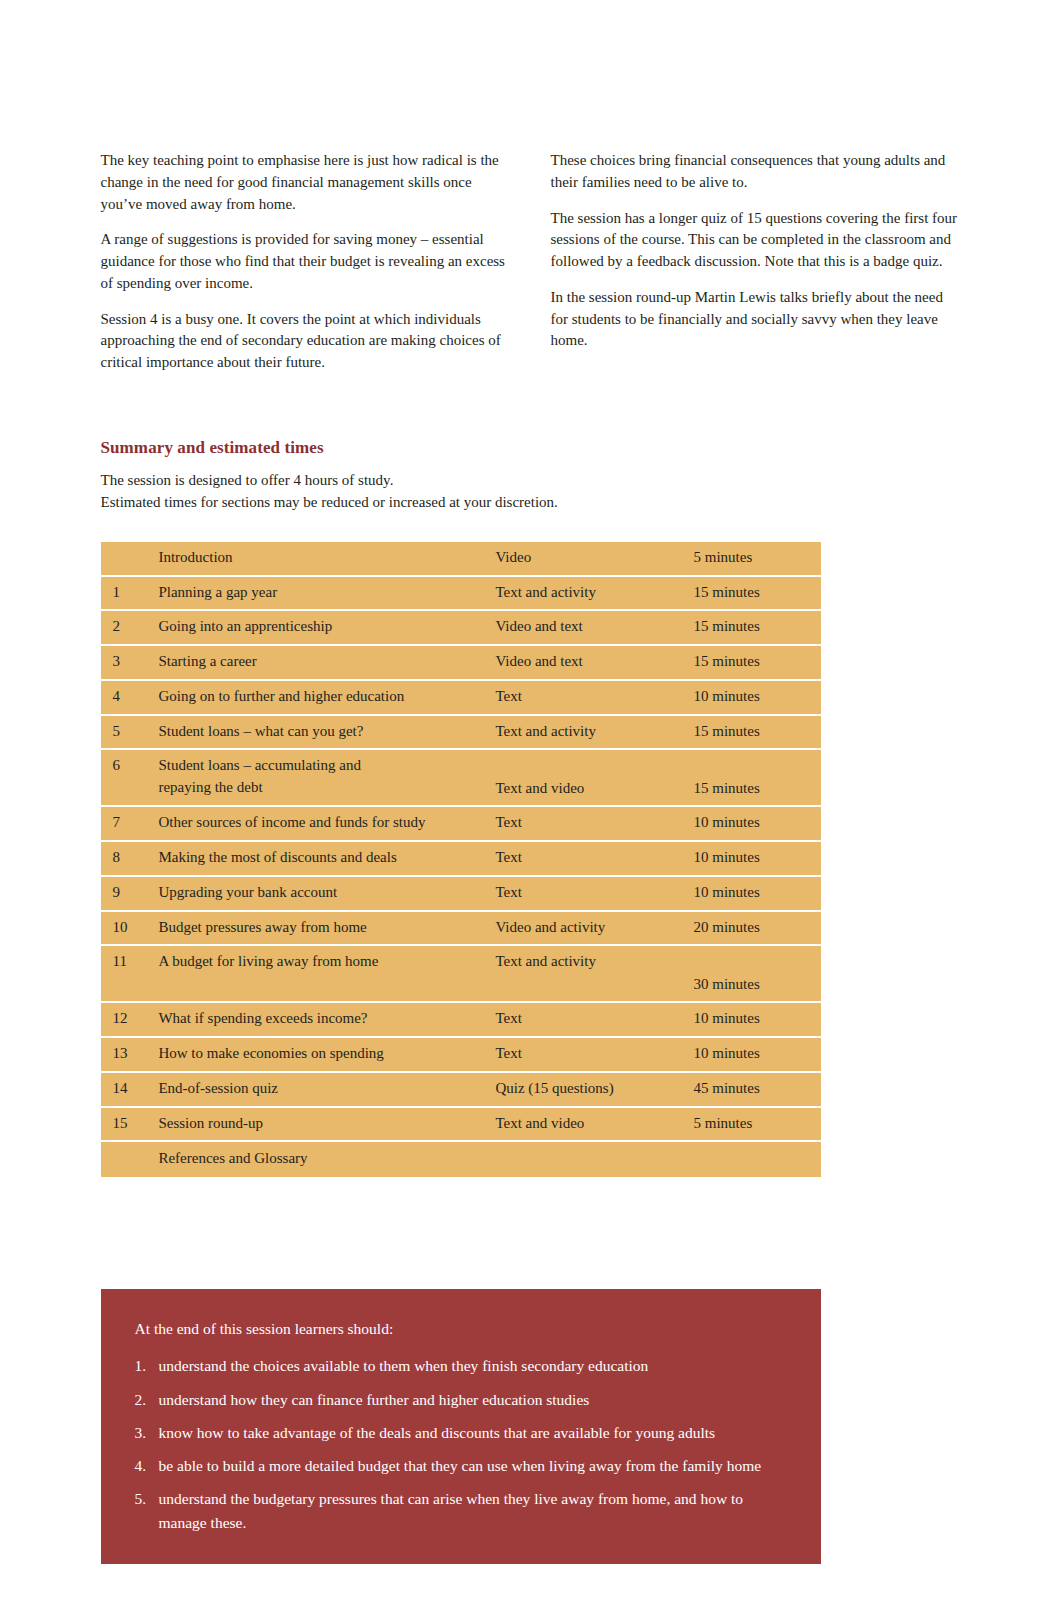The key teaching point to emphasise here is just how radical is the change in the need for good financial management skills once you’ve moved away from home.
A range of suggestions is provided for saving money – essential guidance for those who find that their budget is revealing an excess of spending over income.
Session 4 is a busy one. It covers the point at which individuals approaching the end of secondary education are making choices of critical importance about their future.
These choices bring financial consequences that young adults and their families need to be alive to.
The session has a longer quiz of 15 questions covering the first four sessions of the course. This can be completed in the classroom and followed by a feedback discussion. Note that this is a badge quiz.
In the session round-up Martin Lewis talks briefly about the need for students to be financially and socially savvy when they leave home.
Summary and estimated times
The session is designed to offer 4 hours of study.
Estimated times for sections may be reduced or increased at your discretion.
| | Introduction | Video | 5 minutes |
| 1 | Planning a gap year | Text and activity | 15 minutes |
| 2 | Going into an apprenticeship | Video and text | 15 minutes |
| 3 | Starting a career | Video and text | 15 minutes |
| 4 | Going on to further and higher education | Text | 10 minutes |
| 5 | Student loans – what can you get? | Text and activity | 15 minutes |
| 6 | Student loans – accumulating and repaying the debt | Text and video | 15 minutes |
| 7 | Other sources of income and funds for study | Text | 10 minutes |
| 8 | Making the most of discounts and deals | Text | 10 minutes |
| 9 | Upgrading your bank account | Text | 10 minutes |
| 10 | Budget pressures away from home | Video and activity | 20 minutes |
| 11 | A budget for living away from home | Text and activity | 30 minutes |
| 12 | What if spending exceeds income? | Text | 10 minutes |
| 13 | How to make economies on spending | Text | 10 minutes |
| 14 | End-of-session quiz | Quiz (15 questions) | 45 minutes |
| 15 | Session round-up | Text and video | 5 minutes |
| | References and Glossary | | |
At the end of this session learners should:
understand the choices available to them when they finish secondary education
understand how they can finance further and higher education studies
know how to take advantage of the deals and discounts that are available for young adults
be able to build a more detailed budget that they can use when living away from the family home
understand the budgetary pressures that can arise when they live away from home, and how to manage these.